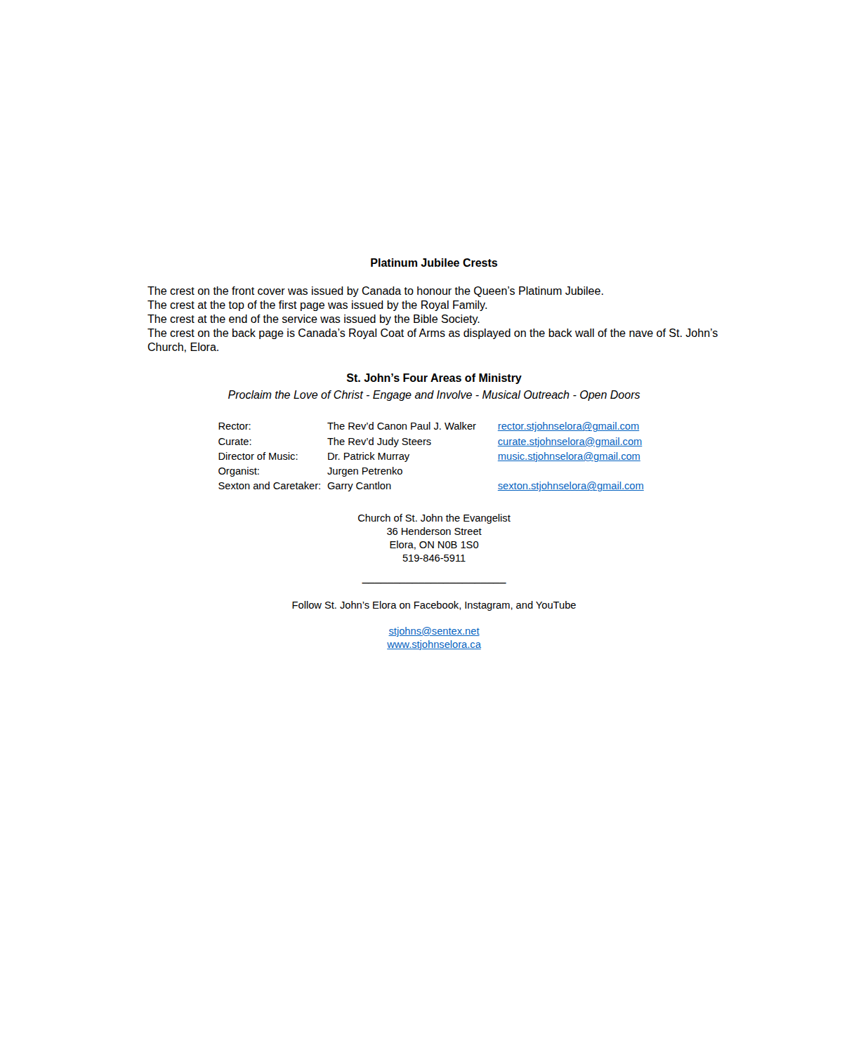Platinum Jubilee Crests
The crest on the front cover was issued by Canada to honour the Queen’s Platinum Jubilee.
The crest at the top of the first page was issued by the Royal Family.
The crest at the end of the service was issued by the Bible Society.
The crest on the back page is Canada’s Royal Coat of Arms as displayed on the back wall of the nave of St. John’s Church, Elora.
St. John’s Four Areas of Ministry
Proclaim the Love of Christ - Engage and Involve - Musical Outreach - Open Doors
| Rector: | The Rev’d Canon Paul J. Walker | rector.stjohnselora@gmail.com |
| Curate: | The Rev’d Judy Steers | curate.stjohnselora@gmail.com |
| Director of Music: | Dr. Patrick Murray | music.stjohnselora@gmail.com |
| Organist: | Jurgen Petrenko | |
| Sexton and Caretaker: | Garry Cantlon | sexton.stjohnselora@gmail.com |
Church of St. John the Evangelist
36 Henderson Street
Elora, ON N0B 1S0
519-846-5911
_______________________
Follow St. John’s Elora on Facebook, Instagram, and YouTube
stjohns@sentex.net
www.stjohnselora.ca